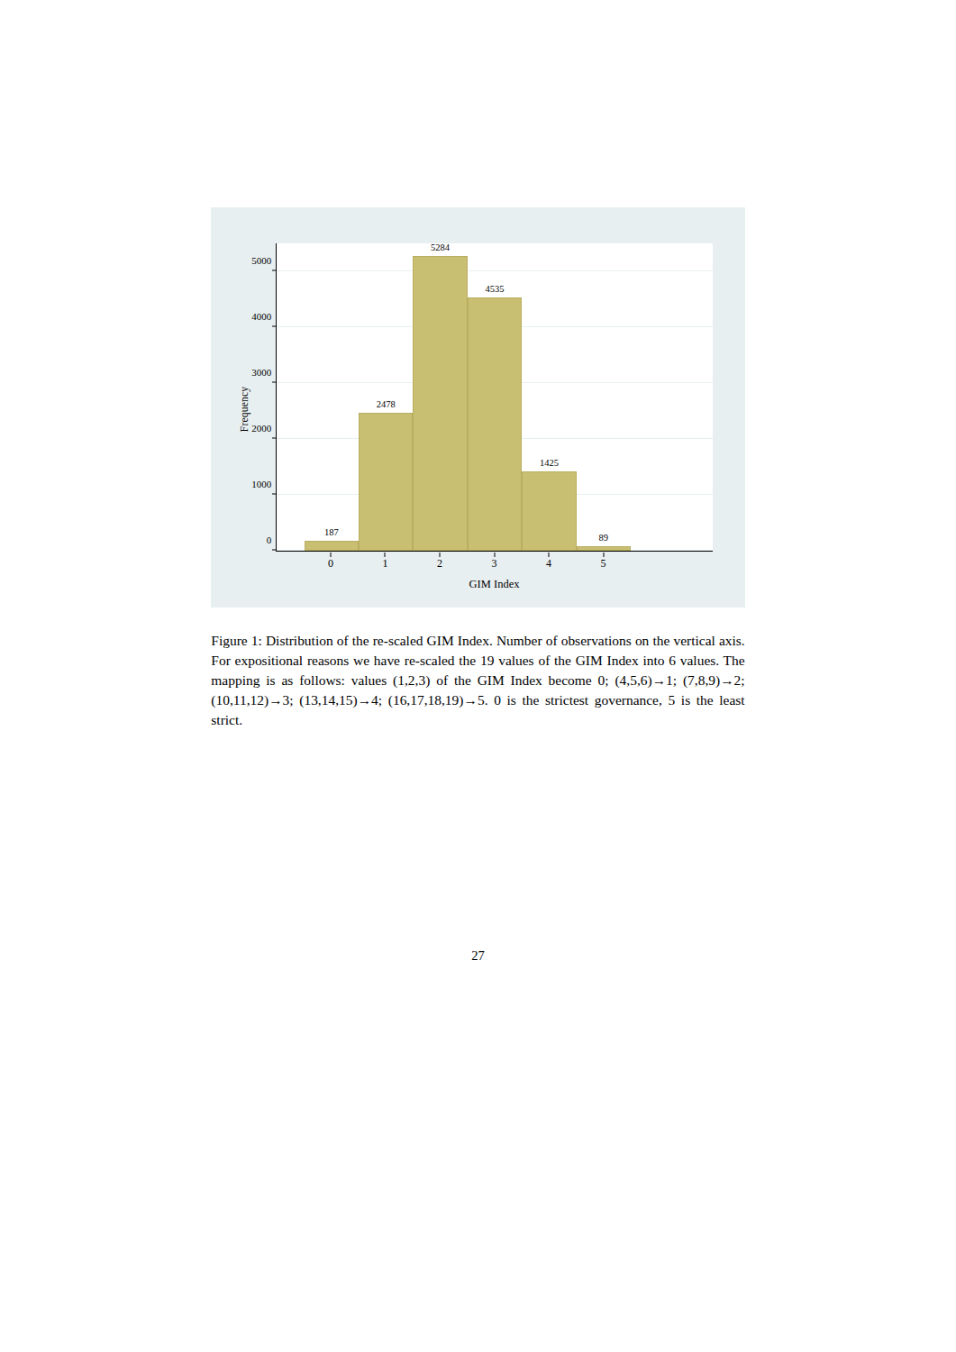Frequency
0
1000
2000
3000
4000
5000
187
2478
5284
4535
1425
89
0
1
2
3
4
5
GIM Index
Figure 1: Distribution of the re-scaled GIM Index. Number of observations on the vertical axis. For expositional reasons we have re-scaled the 19 values of the GIM Index into 6 values. The mapping is as follows: values (1,2,3) of the GIM Index become 0; (4,5,6)→1; (7,8,9)→2; (10,11,12)→3; (13,14,15)→4; (16,17,18,19)→5. 0 is the strictest governance, 5 is the least strict.
27